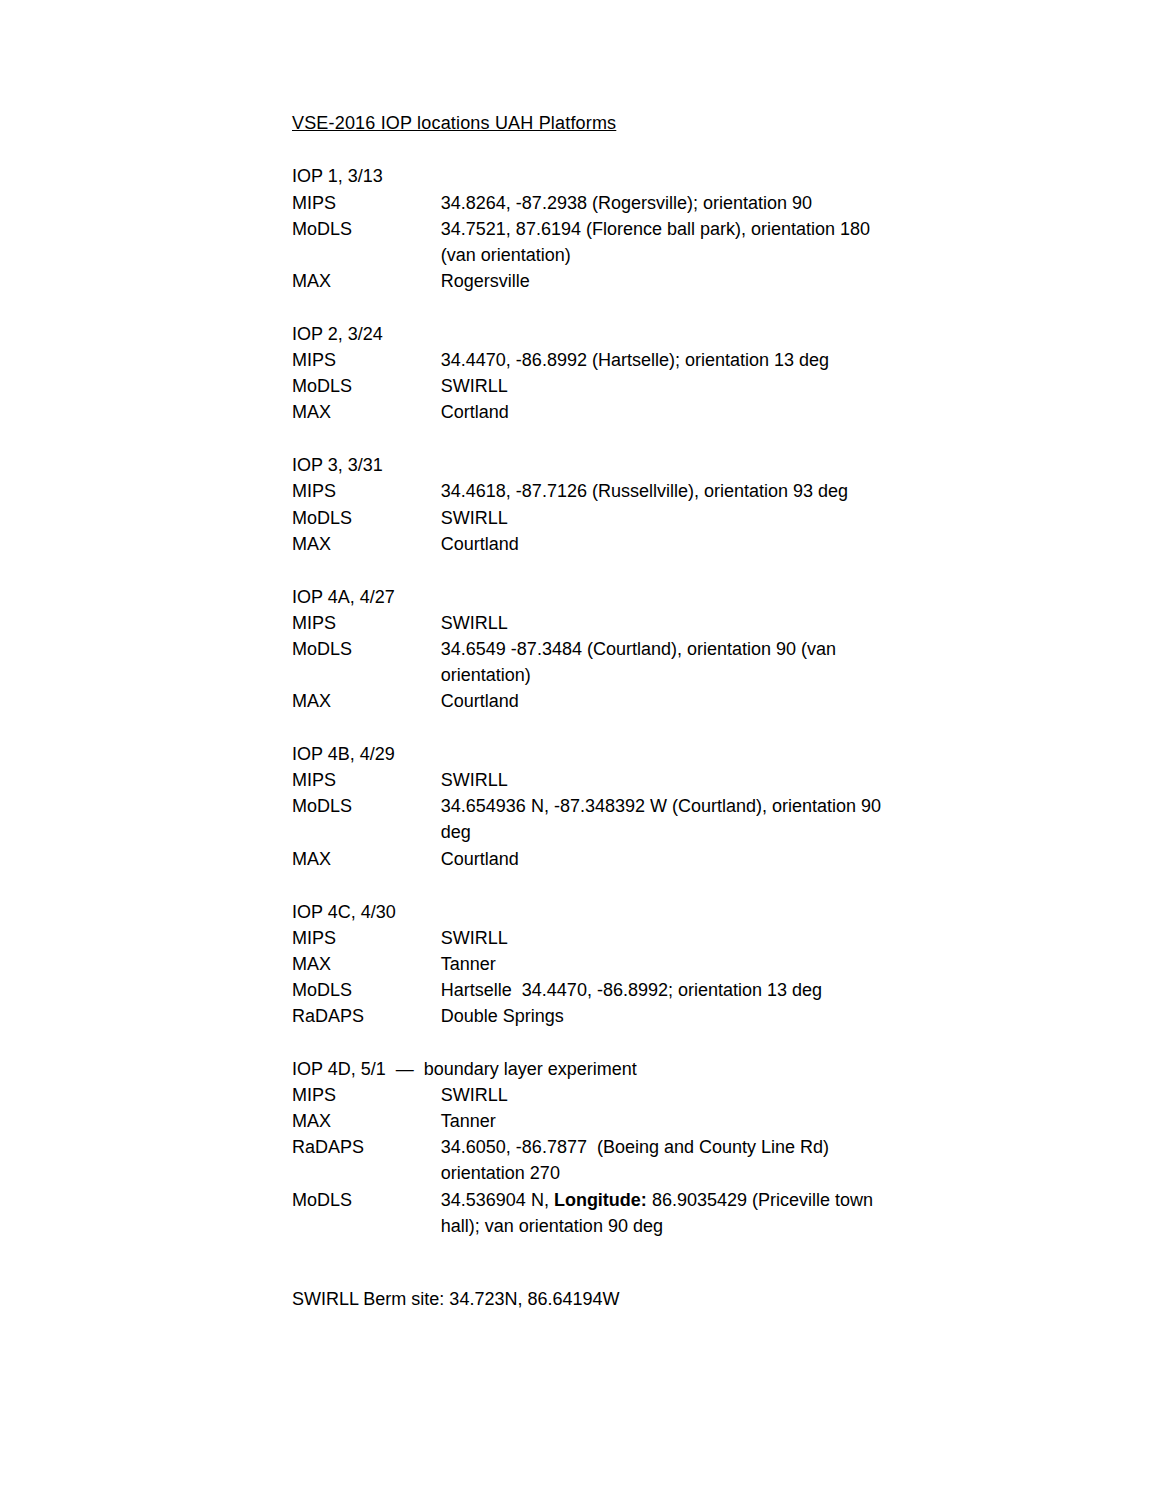VSE-2016 IOP locations UAH Platforms
IOP 1, 3/13
| MIPS | 34.8264, -87.2938 (Rogersville); orientation 90 |
| MoDLS | 34.7521, 87.6194 (Florence ball park), orientation 180 (van orientation) |
| MAX | Rogersville |
IOP 2, 3/24
| MIPS | 34.4470, -86.8992 (Hartselle); orientation 13 deg |
| MoDLS | SWIRLL |
| MAX | Cortland |
IOP 3, 3/31
| MIPS | 34.4618, -87.7126 (Russellville), orientation 93 deg |
| MoDLS | SWIRLL |
| MAX | Courtland |
IOP 4A, 4/27
| MIPS | SWIRLL |
| MoDLS | 34.6549 -87.3484 (Courtland), orientation 90 (van orientation) |
| MAX | Courtland |
IOP 4B, 4/29
| MIPS | SWIRLL |
| MoDLS | 34.654936 N, -87.348392 W (Courtland), orientation 90 deg |
| MAX | Courtland |
IOP 4C, 4/30
| MIPS | SWIRLL |
| MAX | Tanner |
| MoDLS | Hartselle 34.4470, -86.8992; orientation 13 deg |
| RaDAPS | Double Springs |
IOP 4D, 5/1 — boundary layer experiment
| MIPS | SWIRLL |
| MAX | Tanner |
| RaDAPS | 34.6050, -86.7877 (Boeing and County Line Rd) orientation 270 |
| MoDLS | 34.536904 N, Longitude: 86.9035429 (Priceville town hall); van orientation 90 deg |
SWIRLL Berm site: 34.723N, 86.64194W